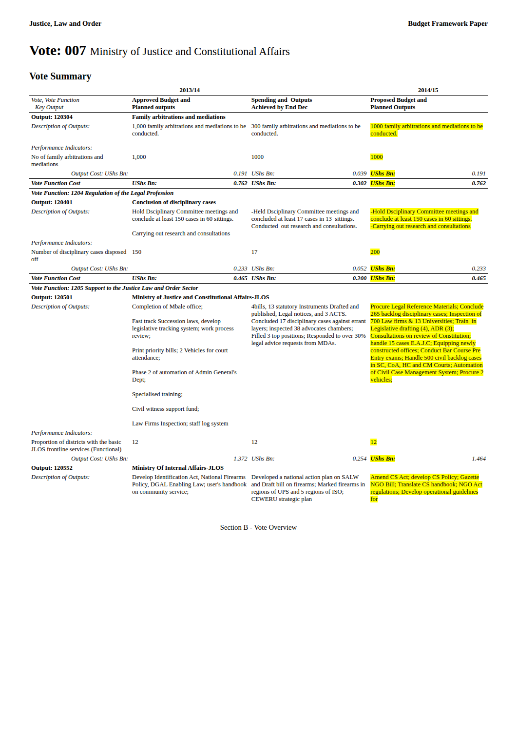Justice, Law and Order
Budget Framework Paper
Vote: 007 Ministry of Justice and Constitutional Affairs
Vote Summary
| | 2013/14 | | 2014/15 |
| Vote, Vote Function Key Output | Approved Budget and Planned outputs | Spending and Outputs Achieved by End Dec | Proposed Budget and Planned Outputs |
| Output: 120304 | Family arbitrations and mediations |
| Description of Outputs: | 1,000 family arbitrations and mediations to be conducted. | 300 family arbitrations and mediations to be conducted. | 1000 family arbitrations and mediations to be conducted. |
| Performance Indicators: | | | |
| No of family arbitrations and mediations | 1,000 | 1000 | 1000 |
| Output Cost: UShs Bn: | 0.191 | UShs Bn: 0.039 | UShs Bn: 0.191 |
| Vote Function Cost | UShs Bn: 0.762 | UShs Bn: 0.302 | UShs Bn: 0.762 |
| Vote Function: 1204 Regulation of the Legal Profession |
| Output: 120401 | Conclusion of disciplinary cases |
| Description of Outputs: | Hold Dsciplinary Committee meetings and conclude at least 150 cases in 60 sittings. Carrying out research and consultations | -Held Dsciplinary Committee meetings and concluded at least 17 cases in 13 sittings. Conducted out research and consultations. | -Hold Dsciplinary Committee meetings and conclude at least 150 cases in 60 sittings. -Carrying out research and consultations |
| Performance Indicators: | | | |
| Number of disciplinary cases disposed off | 150 | 17 | 200 |
| Output Cost: UShs Bn: | 0.233 | UShs Bn: 0.052 | UShs Bn: 0.233 |
| Vote Function Cost | UShs Bn: 0.465 | UShs Bn: 0.200 | UShs Bn: 0.465 |
| Vote Function: 1205 Support to the Justice Law and Order Sector |
| Output: 120501 | Ministry of Justice and Constitutional Affairs-JLOS |
| Description of Outputs: | Completion of Mbale office; Fast track Succession laws, develop legislative tracking system; work process review; Print priority bills; 2 Vehicles for court attendance; Phase 2 of automation of Admin General's Dept; Specialised training; Civil witness support fund; Law Firms Inspection; staff log system | 4bills, 13 statutory Instruments Drafted and published, Legal notices, and 3 ACTS. Concluded 17 disciplinary cases against errant layers; inspected 38 advocates chambers; Filled 3 top positions; Responded to over 30% legal advice requests from MDAs. | Procure Legal Reference Materials; Conclude 265 backlog disciplinary cases; Inspection of 700 Law firms & 13 Universities; Train in Legislative drafting (4), ADR (3); Consultations on review of Constitution; handle 15 cases E.A.J.C; Equipping newly constructed offices; Conduct Bar Course Pre Entry exams; Handle 500 civil backlog cases in SC, CoA, HC and CM Courts; Automation of Civil Case Management System; Procure 2 vehicles; |
| Performance Indicators: | | | |
| Proportion of districts with the basic JLOS frontline services (Functional) | 12 | 12 | 12 |
| Output Cost: UShs Bn: | 1.372 | UShs Bn: 0.254 | UShs Bn: 1.464 |
| Output: 120552 | Ministry Of Internal Affairs-JLOS |
| Description of Outputs: | Develop Identification Act, National Firearms Policy, DGAL Enabling Law; user's handbook on community service; | Developed a national action plan on SALW and Draft bill on firearms; Marked firearms in regions of UPS and 5 regions of ISO; CEWERU strategic plan | Amend CS Act; develop CS Policy; Gazette NGO Bill; Translate CS handbook; NGO Act regulations; Develop operational guidelines for |
Section B - Vote Overview